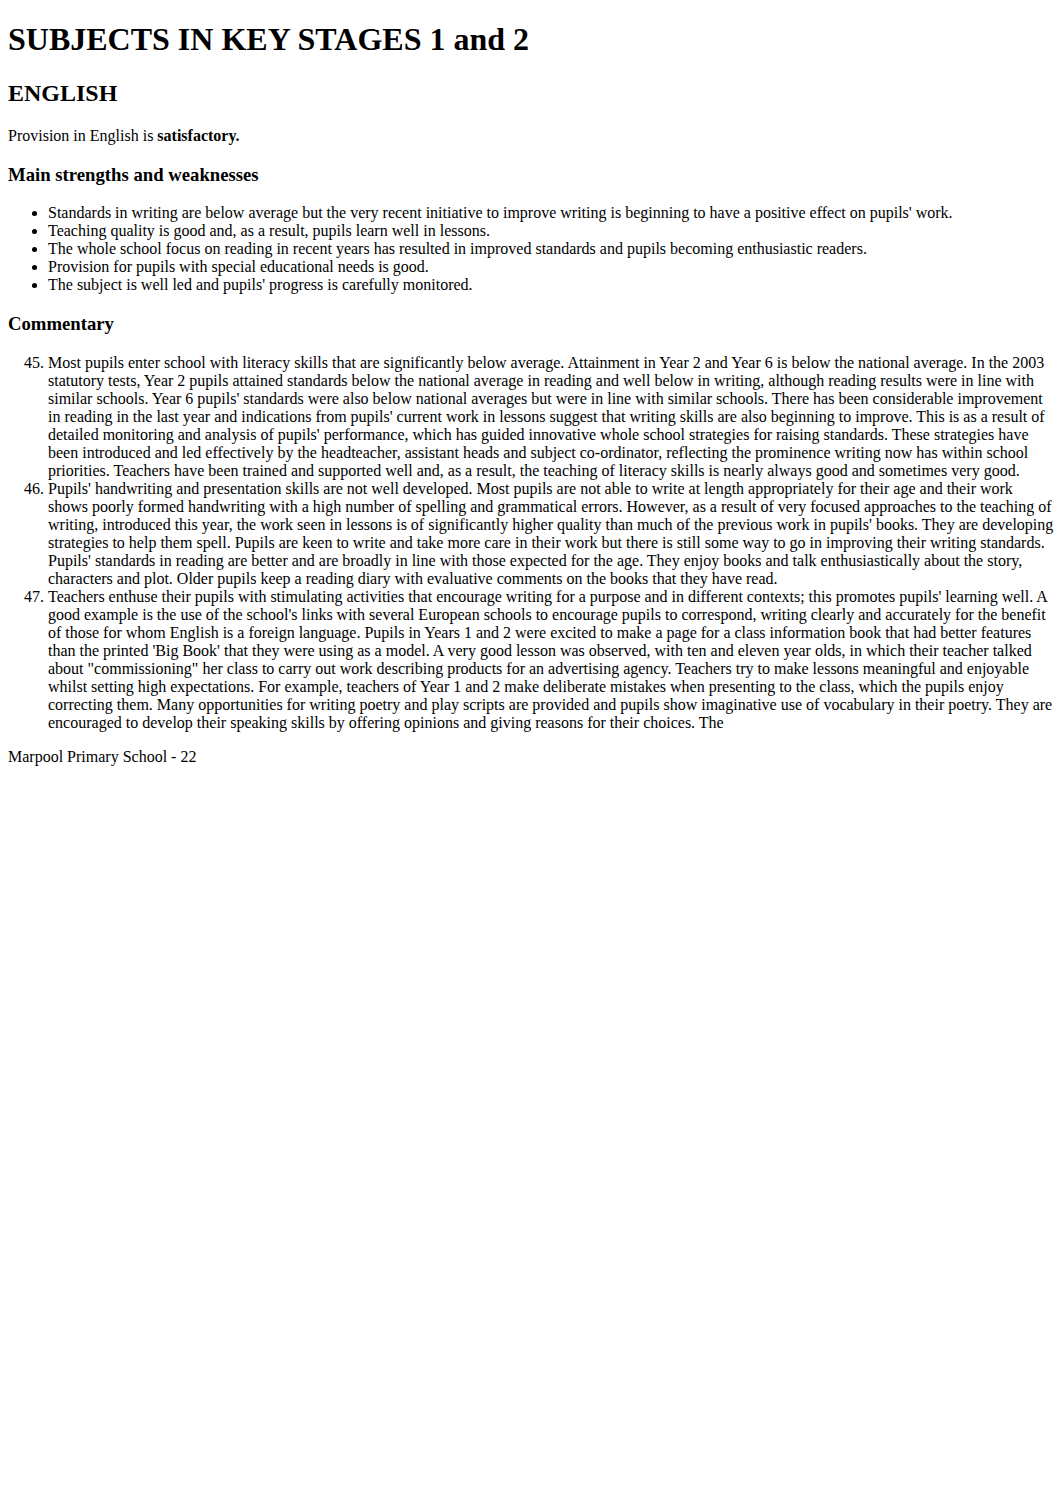SUBJECTS IN KEY STAGES 1 and 2
ENGLISH
Provision in English is satisfactory.
Main strengths and weaknesses
Standards in writing are below average but the very recent initiative to improve writing is beginning to have a positive effect on pupils' work.
Teaching quality is good and, as a result, pupils learn well in lessons.
The whole school focus on reading in recent years has resulted in improved standards and pupils becoming enthusiastic readers.
Provision for pupils with special educational needs is good.
The subject is well led and pupils' progress is carefully monitored.
Commentary
Most pupils enter school with literacy skills that are significantly below average. Attainment in Year 2 and Year 6 is below the national average. In the 2003 statutory tests, Year 2 pupils attained standards below the national average in reading and well below in writing, although reading results were in line with similar schools. Year 6 pupils' standards were also below national averages but were in line with similar schools. There has been considerable improvement in reading in the last year and indications from pupils' current work in lessons suggest that writing skills are also beginning to improve. This is as a result of detailed monitoring and analysis of pupils' performance, which has guided innovative whole school strategies for raising standards. These strategies have been introduced and led effectively by the headteacher, assistant heads and subject co-ordinator, reflecting the prominence writing now has within school priorities. Teachers have been trained and supported well and, as a result, the teaching of literacy skills is nearly always good and sometimes very good.
Pupils' handwriting and presentation skills are not well developed. Most pupils are not able to write at length appropriately for their age and their work shows poorly formed handwriting with a high number of spelling and grammatical errors. However, as a result of very focused approaches to the teaching of writing, introduced this year, the work seen in lessons is of significantly higher quality than much of the previous work in pupils' books. They are developing strategies to help them spell. Pupils are keen to write and take more care in their work but there is still some way to go in improving their writing standards. Pupils' standards in reading are better and are broadly in line with those expected for the age. They enjoy books and talk enthusiastically about the story, characters and plot. Older pupils keep a reading diary with evaluative comments on the books that they have read.
Teachers enthuse their pupils with stimulating activities that encourage writing for a purpose and in different contexts; this promotes pupils' learning well. A good example is the use of the school's links with several European schools to encourage pupils to correspond, writing clearly and accurately for the benefit of those for whom English is a foreign language. Pupils in Years 1 and 2 were excited to make a page for a class information book that had better features than the printed 'Big Book' that they were using as a model. A very good lesson was observed, with ten and eleven year olds, in which their teacher talked about "commissioning" her class to carry out work describing products for an advertising agency. Teachers try to make lessons meaningful and enjoyable whilst setting high expectations. For example, teachers of Year 1 and 2 make deliberate mistakes when presenting to the class, which the pupils enjoy correcting them. Many opportunities for writing poetry and play scripts are provided and pupils show imaginative use of vocabulary in their poetry. They are encouraged to develop their speaking skills by offering opinions and giving reasons for their choices. The
Marpool Primary School - 22